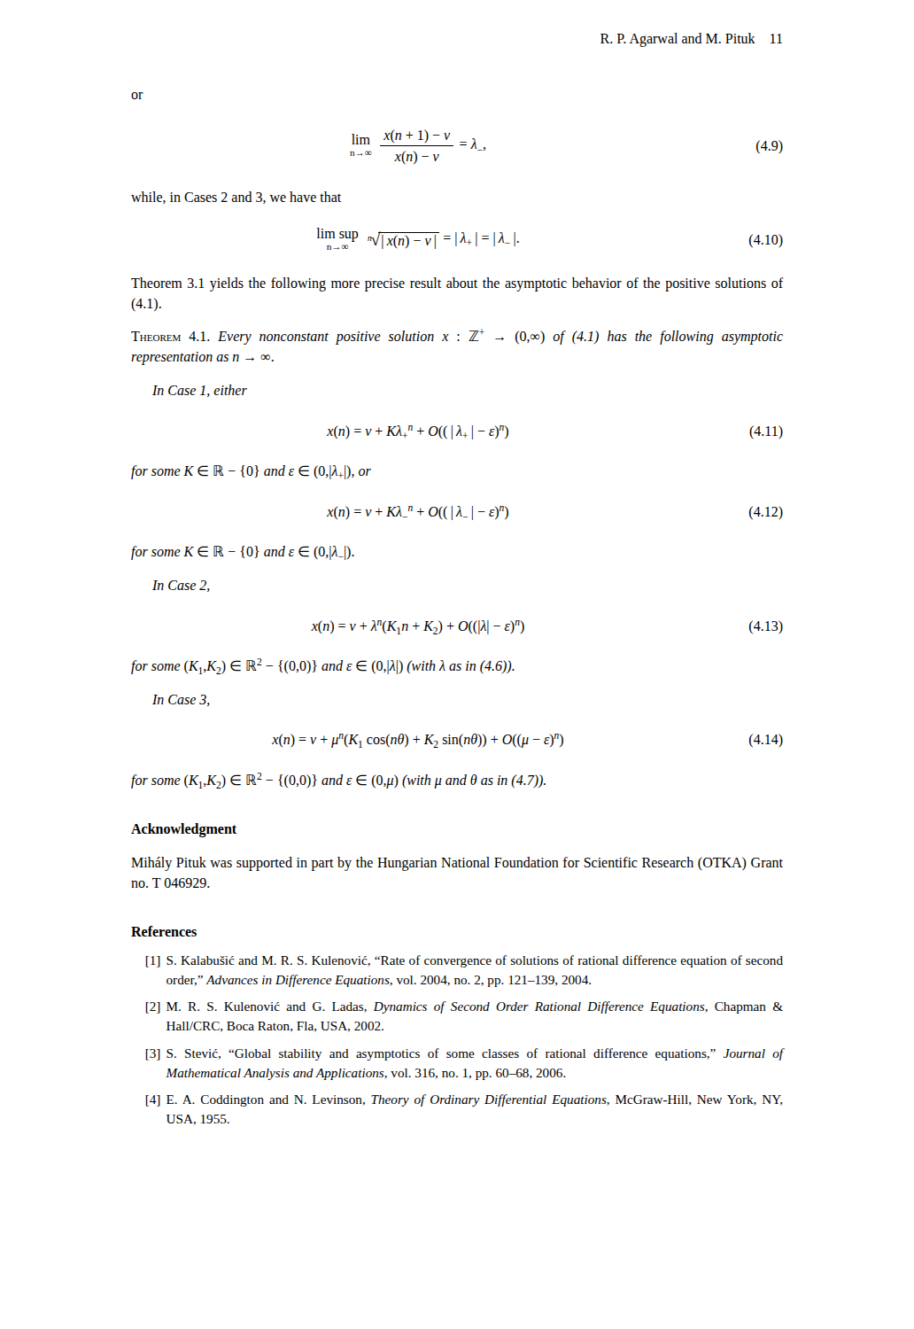R. P. Agarwal and M. Pituk 11
or
lim n→∞ x(n + 1) − v x(n) − v = λ−,
(4.9)
while, in Cases 2 and 3, we have that
lim sup n→∞ n√| x(n) − v | = | λ+ | = | λ− |.
(4.10)
Theorem 3.1 yields the following more precise result about the asymptotic behavior of the positive solutions of (4.1).
Theorem 4.1. Every nonconstant positive solution x : ℤ+ → (0,∞) of (4.1) has the following asymptotic representation as n → ∞.
In Case 1, either
x(n) = v + Kλ+n + O(( | λ+ | − ε)n)
(4.11)
for some K ∈ ℝ − {0} and ε ∈ (0,|λ+|), or
x(n) = v + Kλ−n + O(( | λ− | − ε)n)
(4.12)
for some K ∈ ℝ − {0} and ε ∈ (0,|λ−|).
In Case 2,
x(n) = v + λn(K1n + K2) + O((|λ| − ε)n)
(4.13)
for some (K1,K2) ∈ ℝ2 − {(0,0)} and ε ∈ (0,|λ|) (with λ as in (4.6)).
In Case 3,
x(n) = v + μn(K1 cos(nθ) + K2 sin(nθ)) + O((μ − ε)n)
(4.14)
for some (K1,K2) ∈ ℝ2 − {(0,0)} and ε ∈ (0,μ) (with μ and θ as in (4.7)).
Acknowledgment
Mihály Pituk was supported in part by the Hungarian National Foundation for Scientific Research (OTKA) Grant no. T 046929.
References
[1] S. Kalabušić and M. R. S. Kulenović, “Rate of convergence of solutions of rational difference equation of second order,” Advances in Difference Equations, vol. 2004, no. 2, pp. 121–139, 2004.
[2] M. R. S. Kulenović and G. Ladas, Dynamics of Second Order Rational Difference Equations, Chapman & Hall/CRC, Boca Raton, Fla, USA, 2002.
[3] S. Stević, “Global stability and asymptotics of some classes of rational difference equations,” Journal of Mathematical Analysis and Applications, vol. 316, no. 1, pp. 60–68, 2006.
[4] E. A. Coddington and N. Levinson, Theory of Ordinary Differential Equations, McGraw-Hill, New York, NY, USA, 1955.